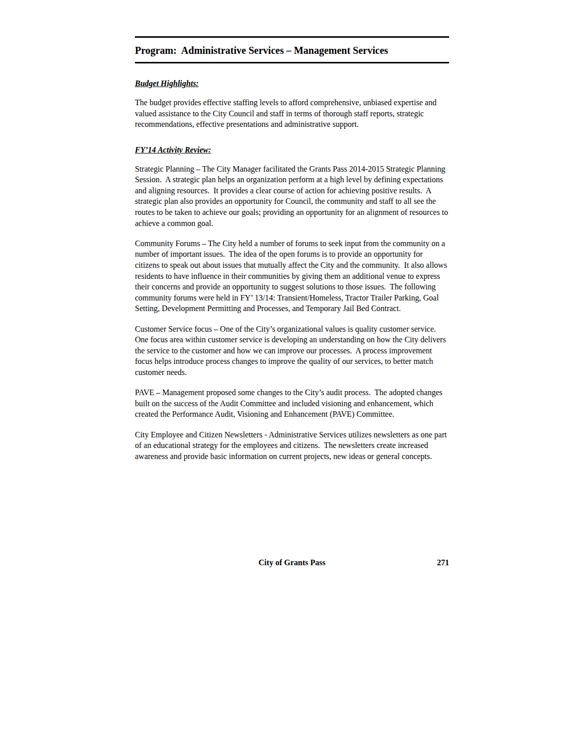Program: Administrative Services – Management Services
Budget Highlights:
The budget provides effective staffing levels to afford comprehensive, unbiased expertise and valued assistance to the City Council and staff in terms of thorough staff reports, strategic recommendations, effective presentations and administrative support.
FY’14 Activity Review:
Strategic Planning – The City Manager facilitated the Grants Pass 2014-2015 Strategic Planning Session. A strategic plan helps an organization perform at a high level by defining expectations and aligning resources. It provides a clear course of action for achieving positive results. A strategic plan also provides an opportunity for Council, the community and staff to all see the routes to be taken to achieve our goals; providing an opportunity for an alignment of resources to achieve a common goal.
Community Forums – The City held a number of forums to seek input from the community on a number of important issues. The idea of the open forums is to provide an opportunity for citizens to speak out about issues that mutually affect the City and the community. It also allows residents to have influence in their communities by giving them an additional venue to express their concerns and provide an opportunity to suggest solutions to those issues. The following community forums were held in FY’ 13/14: Transient/Homeless, Tractor Trailer Parking, Goal Setting, Development Permitting and Processes, and Temporary Jail Bed Contract.
Customer Service focus – One of the City’s organizational values is quality customer service. One focus area within customer service is developing an understanding on how the City delivers the service to the customer and how we can improve our processes. A process improvement focus helps introduce process changes to improve the quality of our services, to better match customer needs.
PAVE – Management proposed some changes to the City’s audit process. The adopted changes built on the success of the Audit Committee and included visioning and enhancement, which created the Performance Audit, Visioning and Enhancement (PAVE) Committee.
City Employee and Citizen Newsletters - Administrative Services utilizes newsletters as one part of an educational strategy for the employees and citizens. The newsletters create increased awareness and provide basic information on current projects, new ideas or general concepts.
City of Grants Pass
271